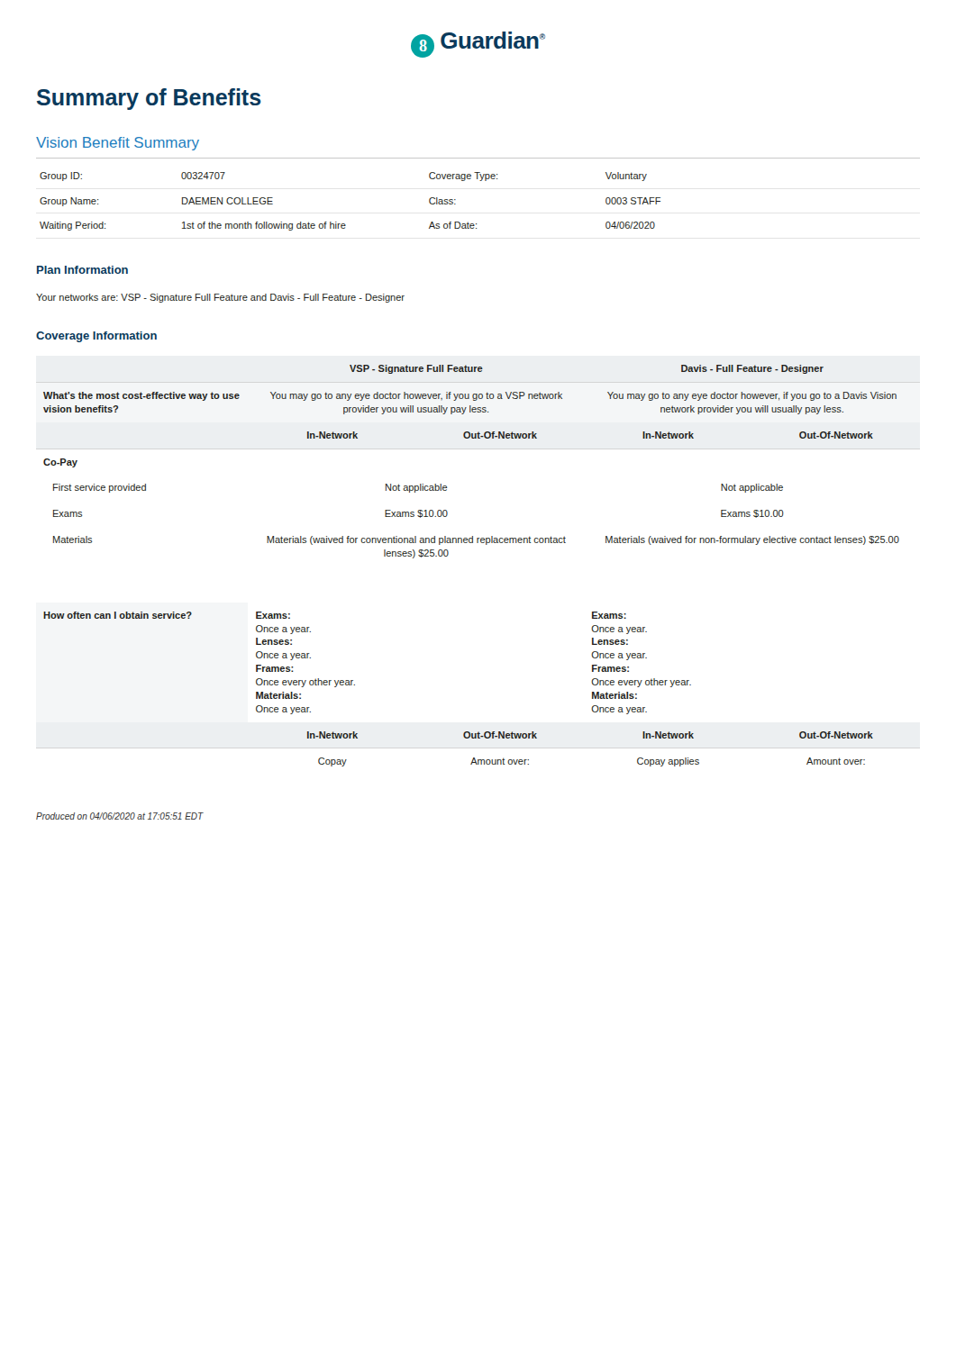8 Guardian®
Summary of Benefits
Vision Benefit Summary
| Group ID: | 00324707 | Coverage Type: | Voluntary |
| Group Name: | DAEMEN COLLEGE | Class: | 0003 STAFF |
| Waiting Period: | 1st of the month following date of hire | As of Date: | 04/06/2020 |
Plan Information
Your networks are: VSP - Signature Full Feature and Davis - Full Feature - Designer
Coverage Information
| | VSP - Signature Full Feature | Davis - Full Feature - Designer |
| --- | --- | --- |
| What's the most cost-effective way to use vision benefits? | You may go to any eye doctor however, if you go to a VSP network provider you will usually pay less. | You may go to any eye doctor however, if you go to a Davis Vision network provider you will usually pay less. |
| | In-Network | Out-Of-Network | In-Network | Out-Of-Network |
| Co-Pay | | | | |
| First service provided | Not applicable | Not applicable |
| Exams | Exams $10.00 | Exams $10.00 |
| Materials | Materials (waived for conventional and planned replacement contact lenses) $25.00 | Materials (waived for non-formulary elective contact lenses) $25.00 |
| How often can I obtain service? | Exams: Once a year. Lenses: Once a year. Frames: Once every other year. Materials: Once a year. | Exams: Once a year. Lenses: Once a year. Frames: Once every other year. Materials: Once a year. |
| | In-Network | Out-Of-Network | In-Network | Out-Of-Network |
| | Copay | Amount over: | Copay applies | Amount over: |
Produced on 04/06/2020 at 17:05:51 EDT